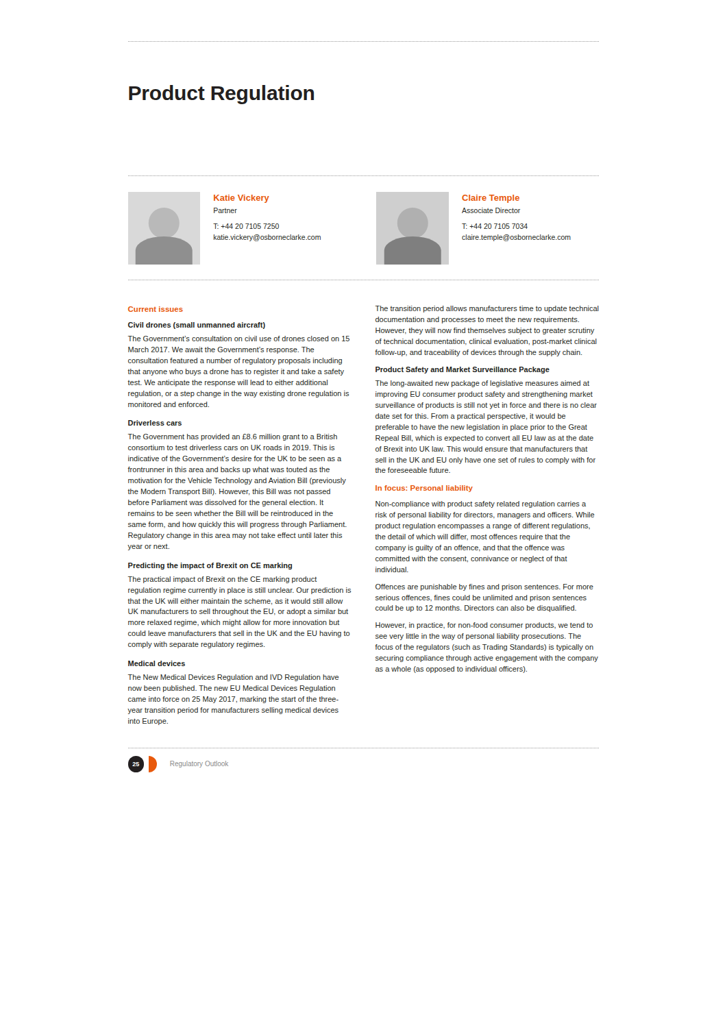Product Regulation
Katie Vickery
Partner
T: +44 20 7105 7250
katie.vickery@osborneclarke.com
Claire Temple
Associate Director
T: +44 20 7105 7034
claire.temple@osborneclarke.com
Current issues
Civil drones (small unmanned aircraft)
The Government’s consultation on civil use of drones closed on 15 March 2017. We await the Government’s response. The consultation featured a number of regulatory proposals including that anyone who buys a drone has to register it and take a safety test. We anticipate the response will lead to either additional regulation, or a step change in the way existing drone regulation is monitored and enforced.
Driverless cars
The Government has provided an £8.6 million grant to a British consortium to test driverless cars on UK roads in 2019. This is indicative of the Government’s desire for the UK to be seen as a frontrunner in this area and backs up what was touted as the motivation for the Vehicle Technology and Aviation Bill (previously the Modern Transport Bill). However, this Bill was not passed before Parliament was dissolved for the general election. It remains to be seen whether the Bill will be reintroduced in the same form, and how quickly this will progress through Parliament. Regulatory change in this area may not take effect until later this year or next.
Predicting the impact of Brexit on CE marking
The practical impact of Brexit on the CE marking product regulation regime currently in place is still unclear. Our prediction is that the UK will either maintain the scheme, as it would still allow UK manufacturers to sell throughout the EU, or adopt a similar but more relaxed regime, which might allow for more innovation but could leave manufacturers that sell in the UK and the EU having to comply with separate regulatory regimes.
Medical devices
The New Medical Devices Regulation and IVD Regulation have now been published. The new EU Medical Devices Regulation came into force on 25 May 2017, marking the start of the three-year transition period for manufacturers selling medical devices into Europe.
The transition period allows manufacturers time to update technical documentation and processes to meet the new requirements. However, they will now find themselves subject to greater scrutiny of technical documentation, clinical evaluation, post-market clinical follow-up, and traceability of devices through the supply chain.
Product Safety and Market Surveillance Package
The long-awaited new package of legislative measures aimed at improving EU consumer product safety and strengthening market surveillance of products is still not yet in force and there is no clear date set for this. From a practical perspective, it would be preferable to have the new legislation in place prior to the Great Repeal Bill, which is expected to convert all EU law as at the date of Brexit into UK law. This would ensure that manufacturers that sell in the UK and EU only have one set of rules to comply with for the foreseeable future.
In focus: Personal liability
Non-compliance with product safety related regulation carries a risk of personal liability for directors, managers and officers. While product regulation encompasses a range of different regulations, the detail of which will differ, most offences require that the company is guilty of an offence, and that the offence was committed with the consent, connivance or neglect of that individual.
Offences are punishable by fines and prison sentences. For more serious offences, fines could be unlimited and prison sentences could be up to 12 months. Directors can also be disqualified.
However, in practice, for non-food consumer products, we tend to see very little in the way of personal liability prosecutions. The focus of the regulators (such as Trading Standards) is typically on securing compliance through active engagement with the company as a whole (as opposed to individual officers).
25
Regulatory Outlook